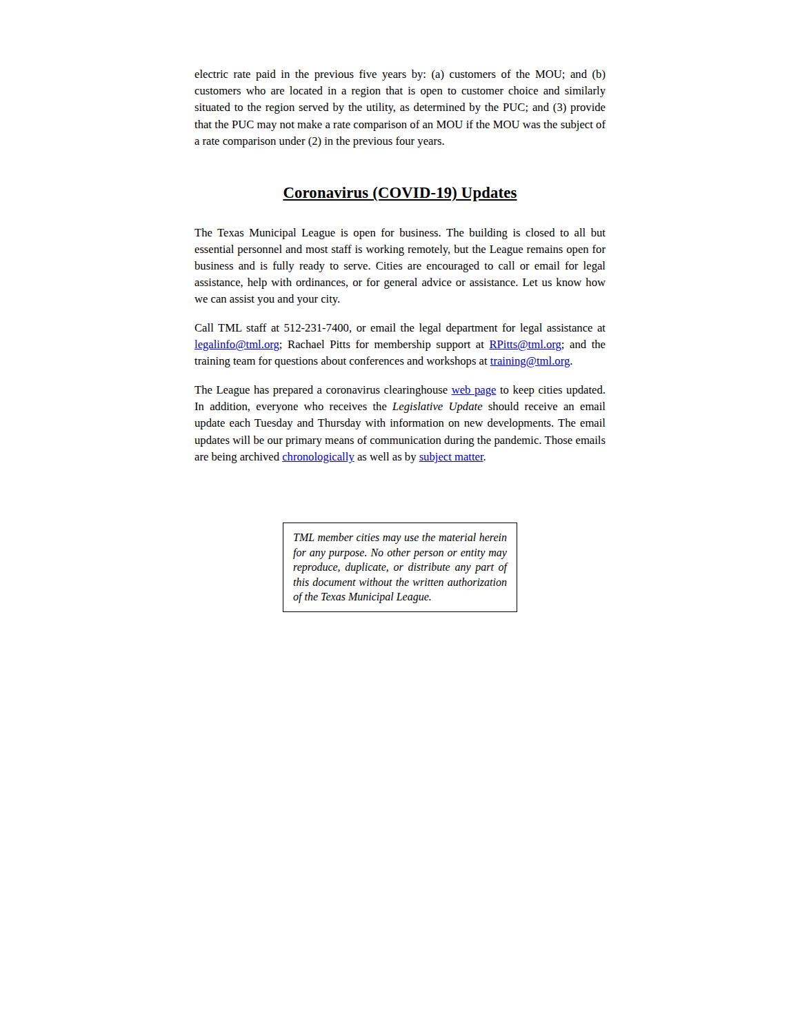electric rate paid in the previous five years by: (a) customers of the MOU; and (b) customers who are located in a region that is open to customer choice and similarly situated to the region served by the utility, as determined by the PUC; and (3) provide that the PUC may not make a rate comparison of an MOU if the MOU was the subject of a rate comparison under (2) in the previous four years.
Coronavirus (COVID-19) Updates
The Texas Municipal League is open for business. The building is closed to all but essential personnel and most staff is working remotely, but the League remains open for business and is fully ready to serve. Cities are encouraged to call or email for legal assistance, help with ordinances, or for general advice or assistance. Let us know how we can assist you and your city.
Call TML staff at 512-231-7400, or email the legal department for legal assistance at legalinfo@tml.org; Rachael Pitts for membership support at RPitts@tml.org; and the training team for questions about conferences and workshops at training@tml.org.
The League has prepared a coronavirus clearinghouse web page to keep cities updated. In addition, everyone who receives the Legislative Update should receive an email update each Tuesday and Thursday with information on new developments. The email updates will be our primary means of communication during the pandemic. Those emails are being archived chronologically as well as by subject matter.
TML member cities may use the material herein for any purpose. No other person or entity may reproduce, duplicate, or distribute any part of this document without the written authorization of the Texas Municipal League.